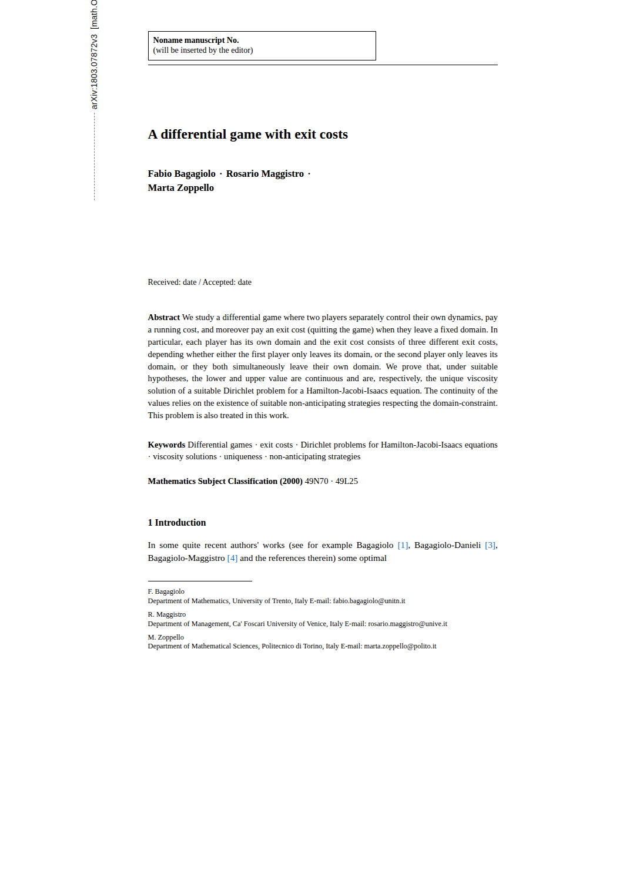arXiv:1803.07872v3 [math.OC] 14 Oct 2019
Noname manuscript No.
(will be inserted by the editor)
A differential game with exit costs
Fabio Bagagiolo · Rosario Maggistro ·
Marta Zoppello
Received: date / Accepted: date
Abstract We study a differential game where two players separately control their own dynamics, pay a running cost, and moreover pay an exit cost (quitting the game) when they leave a fixed domain. In particular, each player has its own domain and the exit cost consists of three different exit costs, depending whether either the first player only leaves its domain, or the second player only leaves its domain, or they both simultaneously leave their own domain. We prove that, under suitable hypotheses, the lower and upper value are continuous and are, respectively, the unique viscosity solution of a suitable Dirichlet problem for a Hamilton-Jacobi-Isaacs equation. The continuity of the values relies on the existence of suitable non-anticipating strategies respecting the domain-constraint. This problem is also treated in this work.
Keywords Differential games · exit costs · Dirichlet problems for Hamilton-Jacobi-Isaacs equations · viscosity solutions · uniqueness · non-anticipating strategies
Mathematics Subject Classification (2000) 49N70 · 49L25
1 Introduction
In some quite recent authors' works (see for example Bagagiolo [1], Bagagiolo-Danieli [3], Bagagiolo-Maggistro [4] and the references therein) some optimal
F. Bagagiolo Department of Mathematics, University of Trento, Italy E-mail: fabio.bagagiolo@unitn.it
R. Maggistro Department of Management, Ca' Foscari University of Venice, Italy E-mail: rosario.maggistro@unive.it
M. Zoppello Department of Mathematical Sciences, Politecnico di Torino, Italy E-mail: marta.zoppello@polito.it